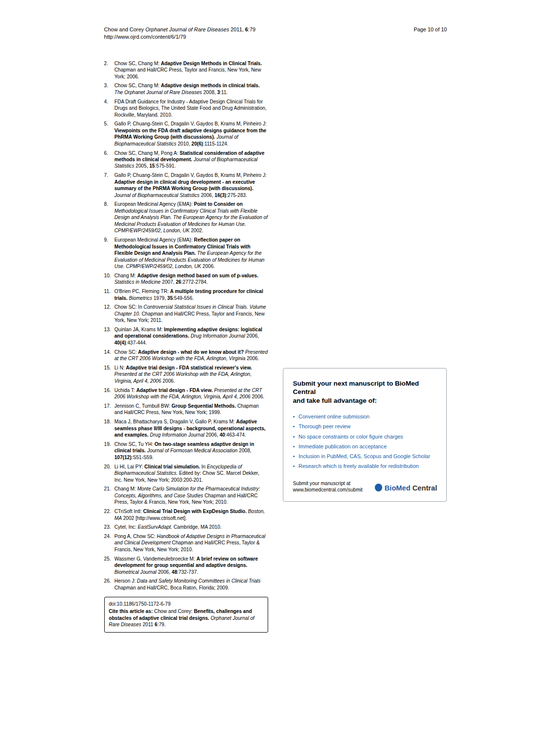Chow and Corey Orphanet Journal of Rare Diseases 2011, 6:79
http://www.ojrd.com/content/6/1/79
Page 10 of 10
2. Chow SC, Chang M: Adaptive Design Methods in Clinical Trials. Chapman and Hall/CRC Press, Taylor and Francis, New York, New York; 2006.
3. Chow SC, Chang M: Adaptive design methods in clinical trials. The Orphanet Journal of Rare Diseases 2008, 3:11.
4. FDA Draft Guidance for Industry - Adaptive Design Clinical Trials for Drugs and Biologics, The United State Food and Drug Administration, Rockville, Maryland. 2010.
5. Gallo P, Chuang-Stein C, Dragalin V, Gaydos B, Krams M, Pinheiro J: Viewpoints on the FDA draft adaptive designs guidance from the PhRMA Working Group (with discussions). Journal of Biopharmaceutical Statistics 2010, 20(6):1115-1124.
6. Chow SC, Chang M, Pong A: Statistical consideration of adaptive methods in clinical development. Journal of Biopharmaceutical Statistics 2005, 15:575-591.
7. Gallo P, Chuang-Stein C, Dragalin V, Gaydos B, Krams M, Pinheiro J: Adaptive design in clinical drug development - an executive summary of the PhRMA Working Group (with discussions). Journal of Biopharmaceutical Statistics 2006, 16(3):275-283.
8. European Medicinal Agency (EMA): Point to Consider on Methodological Issues in Confirmatory Clinical Trials with Flexible Design and Analysis Plan. The European Agency for the Evaluation of Medicinal Products Evaluation of Medicines for Human Use. CPMP/EWP/2459/02, London, UK 2002.
9. European Medicinal Agency (EMA): Reflection paper on Methodological Issues in Confirmatory Clinical Trials with Flexible Design and Analysis Plan. The European Agency for the Evaluation of Medicinal Products Evaluation of Medicines for Human Use. CPMP/EWP/2459/02, London, UK 2006.
10. Chang M: Adaptive design method based on sum of p-values. Statistics in Medicine 2007, 26:2772-2784.
11. O'Brien PC, Fleming TR: A multiple testing procedure for clinical trials. Biometrics 1979, 35:549-556.
12. Chow SC: In Controversial Statistical Issues in Clinical Trials. Volume Chapter 10. Chapman and Hall/CRC Press, Taylor and Francis, New York, New York; 2011.
13. Quinlan JA, Krams M: Implementing adaptive designs: logistical and operational considerations. Drug Information Journal 2006, 40(4):437-444.
14. Chow SC: Adaptive design - what do we know about it? Presented at the CRT 2006 Workshop with the FDA, Arlington, Virginia 2006.
15. Li N: Adaptive trial design - FDA statistical reviewer's view. Presented at the CRT 2006 Workshop with the FDA, Arlington, Virginia, April 4, 2006 2006.
16. Uchida T: Adaptive trial design - FDA view. Presented at the CRT 2006 Workshop with the FDA, Arlington, Virginia, April 4, 2006 2006.
17. Jennison C, Turnbull BW: Group Sequential Methods. Chapman and Hall/CRC Press, New York, New York; 1999.
18. Maca J, Bhattacharya S, Dragalin V, Gallo P, Krams M: Adaptive seamless phase II/III designs - background, operational aspects, and examples. Drug Information Journal 2006, 40:463-474.
19. Chow SC, Tu YH: On two-stage seamless adaptive design in clinical trials. Journal of Formosan Medical Association 2008, 107(12):S51-S59.
20. Li HI, Lai PY: Clinical trial simulation. In Encyclopedia of Biopharmaceutical Statistics. Edited by: Chow SC. Marcel Dekker, Inc. New York, New York; 2003:200-201.
21. Chang M: Monte Carlo Simulation for the Pharmaceutical Industry: Concepts, Algorithms, and Case Studies Chapman and Hall/CRC Press, Taylor & Francis, New York, New York; 2010.
22. CTriSoft Intl: Clinical Trial Design with ExpDesign Studio. Boston, MA 2002 [http://www.ctrisoft.net].
23. Cytel, Inc: EastSurvAdapt. Cambridge, MA 2010.
24. Pong A, Chow SC: Handbook of Adaptive Designs in Pharmaceutical and Clinical Development Chapman and Hall/CRC Press, Taylor & Francis, New York, New York; 2010.
25. Wassmer G, Vandemeulebroecke M: A brief review on software development for group sequential and adaptive designs. Biometrical Journal 2006, 48:732-737.
26. Herson J: Data and Safety Monitoring Committees in Clinical Trials Chapman and Hall/CRC, Boca Raton, Florida; 2009.
doi:10.1186/1750-1172-6-79
Cite this article as: Chow and Corey: Benefits, challenges and obstacles of adaptive clinical trial designs. Orphanet Journal of Rare Diseases 2011 6:79.
Submit your next manuscript to BioMed Central
and take full advantage of:
Convenient online submission
Thorough peer review
No space constraints or color figure charges
Immediate publication on acceptance
Inclusion in PubMed, CAS, Scopus and Google Scholar
Research which is freely available for redistribution
Submit your manuscript at
www.biomedcentral.com/submit
Bio Med Central